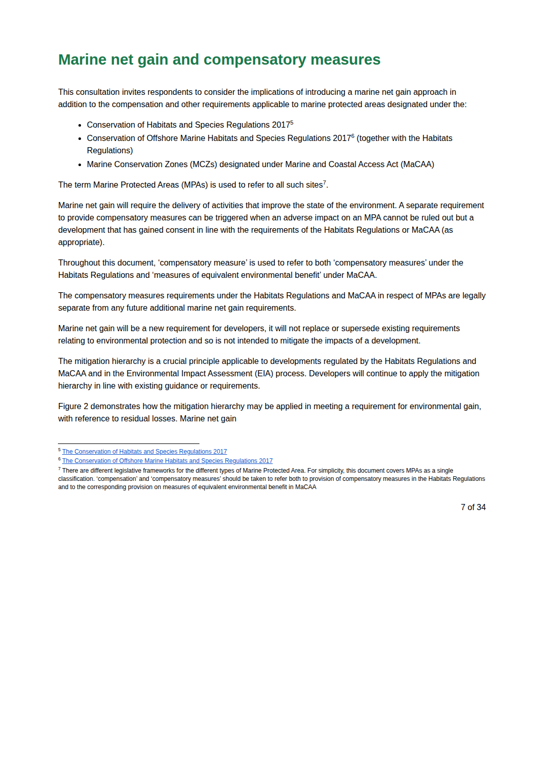Marine net gain and compensatory measures
This consultation invites respondents to consider the implications of introducing a marine net gain approach in addition to the compensation and other requirements applicable to marine protected areas designated under the:
Conservation of Habitats and Species Regulations 20175
Conservation of Offshore Marine Habitats and Species Regulations 20176 (together with the Habitats Regulations)
Marine Conservation Zones (MCZs) designated under Marine and Coastal Access Act (MaCAA)
The term Marine Protected Areas (MPAs) is used to refer to all such sites7.
Marine net gain will require the delivery of activities that improve the state of the environment. A separate requirement to provide compensatory measures can be triggered when an adverse impact on an MPA cannot be ruled out but a development that has gained consent in line with the requirements of the Habitats Regulations or MaCAA (as appropriate).
Throughout this document, ‘compensatory measure’ is used to refer to both ‘compensatory measures’ under the Habitats Regulations and ‘measures of equivalent environmental benefit’ under MaCAA.
The compensatory measures requirements under the Habitats Regulations and MaCAA in respect of MPAs are legally separate from any future additional marine net gain requirements.
Marine net gain will be a new requirement for developers, it will not replace or supersede existing requirements relating to environmental protection and so is not intended to mitigate the impacts of a development.
The mitigation hierarchy is a crucial principle applicable to developments regulated by the Habitats Regulations and MaCAA and in the Environmental Impact Assessment (EIA) process. Developers will continue to apply the mitigation hierarchy in line with existing guidance or requirements.
Figure 2 demonstrates how the mitigation hierarchy may be applied in meeting a requirement for environmental gain, with reference to residual losses. Marine net gain
5 The Conservation of Habitats and Species Regulations 2017
6 The Conservation of Offshore Marine Habitats and Species Regulations 2017
7 There are different legislative frameworks for the different types of Marine Protected Area. For simplicity, this document covers MPAs as a single classification. ‘compensation’ and ‘compensatory measures’ should be taken to refer both to provision of compensatory measures in the Habitats Regulations and to the corresponding provision on measures of equivalent environmental benefit in MaCAA
7 of 34